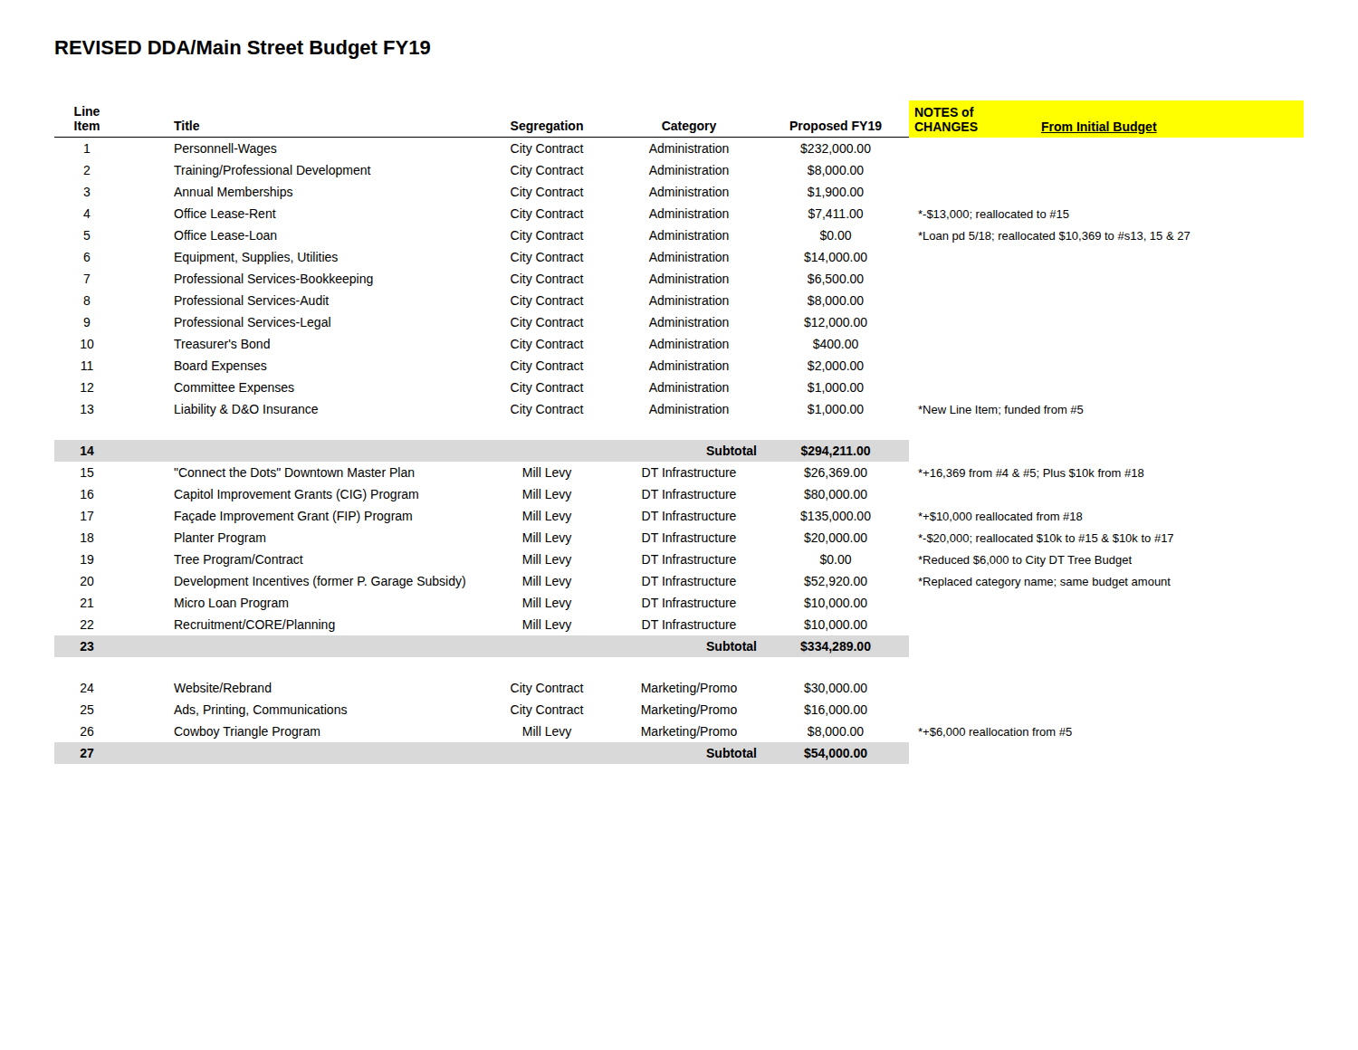REVISED DDA/Main Street Budget FY19
| Line Item | Title | Segregation | Category | Proposed FY19 | NOTES of CHANGES From Initial Budget |
| --- | --- | --- | --- | --- | --- |
| 1 | Personnell-Wages | City Contract | Administration | $232,000.00 | |
| 2 | Training/Professional Development | City Contract | Administration | $8,000.00 | |
| 3 | Annual Memberships | City Contract | Administration | $1,900.00 | |
| 4 | Office Lease-Rent | City Contract | Administration | $7,411.00 | *-$13,000; reallocated to #15 |
| 5 | Office Lease-Loan | City Contract | Administration | $0.00 | *Loan pd 5/18; reallocated $10,369 to #s13, 15 & 27 |
| 6 | Equipment, Supplies, Utilities | City Contract | Administration | $14,000.00 | |
| 7 | Professional Services-Bookkeeping | City Contract | Administration | $6,500.00 | |
| 8 | Professional Services-Audit | City Contract | Administration | $8,000.00 | |
| 9 | Professional Services-Legal | City Contract | Administration | $12,000.00 | |
| 10 | Treasurer's Bond | City Contract | Administration | $400.00 | |
| 11 | Board Expenses | City Contract | Administration | $2,000.00 | |
| 12 | Committee Expenses | City Contract | Administration | $1,000.00 | |
| 13 | Liability & D&O Insurance | City Contract | Administration | $1,000.00 | *New Line Item; funded from #5 |
| 14 | | | Subtotal | $294,211.00 | |
| 15 | "Connect the Dots" Downtown Master Plan | Mill Levy | DT Infrastructure | $26,369.00 | *+16,369 from #4 & #5; Plus $10k from #18 |
| 16 | Capitol Improvement Grants (CIG) Program | Mill Levy | DT Infrastructure | $80,000.00 | |
| 17 | Façade Improvement Grant (FIP) Program | Mill Levy | DT Infrastructure | $135,000.00 | *+$10,000 reallocated from #18 |
| 18 | Planter Program | Mill Levy | DT Infrastructure | $20,000.00 | *-$20,000; reallocated $10k to #15 & $10k to #17 |
| 19 | Tree Program/Contract | Mill Levy | DT Infrastructure | $0.00 | *Reduced $6,000 to City DT Tree Budget |
| 20 | Development Incentives (former P. Garage Subsidy) | Mill Levy | DT Infrastructure | $52,920.00 | *Replaced category name; same budget amount |
| 21 | Micro Loan Program | Mill Levy | DT Infrastructure | $10,000.00 | |
| 22 | Recruitment/CORE/Planning | Mill Levy | DT Infrastructure | $10,000.00 | |
| 23 | | | Subtotal | $334,289.00 | |
| 24 | Website/Rebrand | City Contract | Marketing/Promo | $30,000.00 | |
| 25 | Ads, Printing, Communications | City Contract | Marketing/Promo | $16,000.00 | |
| 26 | Cowboy Triangle Program | Mill Levy | Marketing/Promo | $8,000.00 | *+$6,000 reallocation from #5 |
| 27 | | | Subtotal | $54,000.00 | |